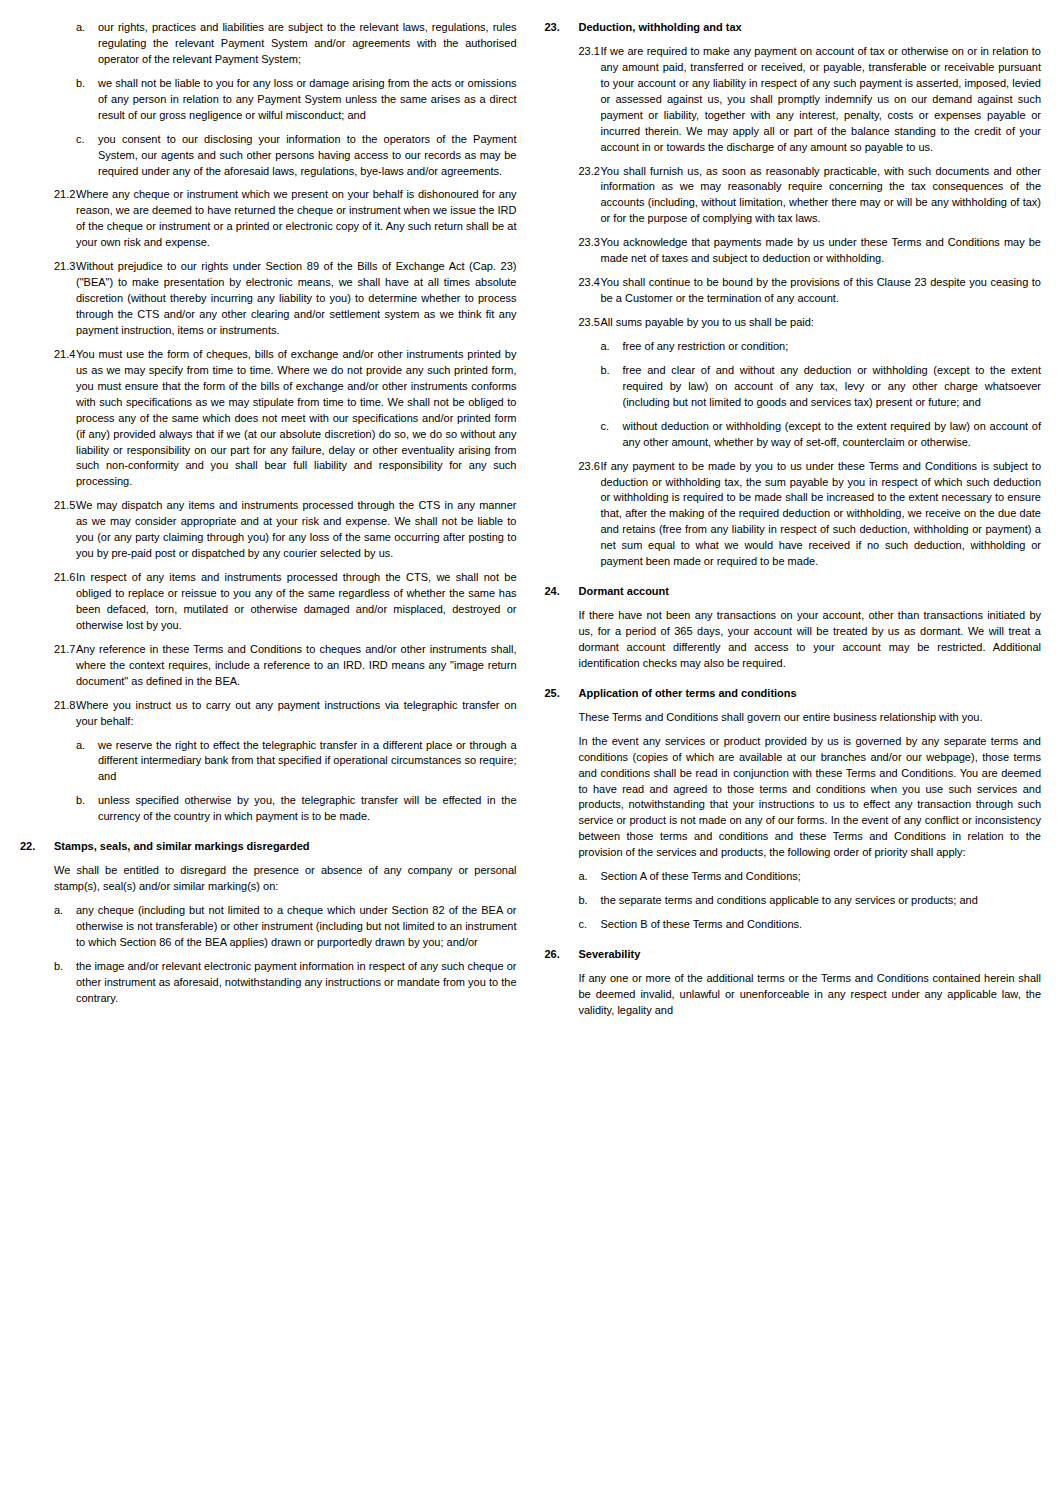a.
our rights, practices and liabilities are subject to the relevant laws, regulations, rules regulating the relevant Payment System and/or agreements with the authorised operator of the relevant Payment System;
b.
we shall not be liable to you for any loss or damage arising from the acts or omissions of any person in relation to any Payment System unless the same arises as a direct result of our gross negligence or wilful misconduct; and
c.
you consent to our disclosing your information to the operators of the Payment System, our agents and such other persons having access to our records as may be required under any of the aforesaid laws, regulations, bye-laws and/or agreements.
21.2
Where any cheque or instrument which we present on your behalf is dishonoured for any reason, we are deemed to have returned the cheque or instrument when we issue the IRD of the cheque or instrument or a printed or electronic copy of it. Any such return shall be at your own risk and expense.
21.3
Without prejudice to our rights under Section 89 of the Bills of Exchange Act (Cap. 23) ("BEA") to make presentation by electronic means, we shall have at all times absolute discretion (without thereby incurring any liability to you) to determine whether to process through the CTS and/or any other clearing and/or settlement system as we think fit any payment instruction, items or instruments.
21.4
You must use the form of cheques, bills of exchange and/or other instruments printed by us as we may specify from time to time. Where we do not provide any such printed form, you must ensure that the form of the bills of exchange and/or other instruments conforms with such specifications as we may stipulate from time to time. We shall not be obliged to process any of the same which does not meet with our specifications and/or printed form (if any) provided always that if we (at our absolute discretion) do so, we do so without any liability or responsibility on our part for any failure, delay or other eventuality arising from such non-conformity and you shall bear full liability and responsibility for any such processing.
21.5
We may dispatch any items and instruments processed through the CTS in any manner as we may consider appropriate and at your risk and expense. We shall not be liable to you (or any party claiming through you) for any loss of the same occurring after posting to you by pre-paid post or dispatched by any courier selected by us.
21.6
In respect of any items and instruments processed through the CTS, we shall not be obliged to replace or reissue to you any of the same regardless of whether the same has been defaced, torn, mutilated or otherwise damaged and/or misplaced, destroyed or otherwise lost by you.
21.7
Any reference in these Terms and Conditions to cheques and/or other instruments shall, where the context requires, include a reference to an IRD. IRD means any "image return document" as defined in the BEA.
21.8
Where you instruct us to carry out any payment instructions via telegraphic transfer on your behalf:
a.
we reserve the right to effect the telegraphic transfer in a different place or through a different intermediary bank from that specified if operational circumstances so require; and
b.
unless specified otherwise by you, the telegraphic transfer will be effected in the currency of the country in which payment is to be made.
22.
Stamps, seals, and similar markings disregarded
We shall be entitled to disregard the presence or absence of any company or personal stamp(s), seal(s) and/or similar marking(s) on:
a.
any cheque (including but not limited to a cheque which under Section 82 of the BEA or otherwise is not transferable) or other instrument (including but not limited to an instrument to which Section 86 of the BEA applies) drawn or purportedly drawn by you; and/or
b.
the image and/or relevant electronic payment information in respect of any such cheque or other instrument as aforesaid, notwithstanding any instructions or mandate from you to the contrary.
23.
Deduction, withholding and tax
23.1
If we are required to make any payment on account of tax or otherwise on or in relation to any amount paid, transferred or received, or payable, transferable or receivable pursuant to your account or any liability in respect of any such payment is asserted, imposed, levied or assessed against us, you shall promptly indemnify us on our demand against such payment or liability, together with any interest, penalty, costs or expenses payable or incurred therein. We may apply all or part of the balance standing to the credit of your account in or towards the discharge of any amount so payable to us.
23.2
You shall furnish us, as soon as reasonably practicable, with such documents and other information as we may reasonably require concerning the tax consequences of the accounts (including, without limitation, whether there may or will be any withholding of tax) or for the purpose of complying with tax laws.
23.3
You acknowledge that payments made by us under these Terms and Conditions may be made net of taxes and subject to deduction or withholding.
23.4
You shall continue to be bound by the provisions of this Clause 23 despite you ceasing to be a Customer or the termination of any account.
23.5
All sums payable by you to us shall be paid:
a.
free of any restriction or condition;
b.
free and clear of and without any deduction or withholding (except to the extent required by law) on account of any tax, levy or any other charge whatsoever (including but not limited to goods and services tax) present or future; and
c.
without deduction or withholding (except to the extent required by law) on account of any other amount, whether by way of set-off, counterclaim or otherwise.
23.6
If any payment to be made by you to us under these Terms and Conditions is subject to deduction or withholding tax, the sum payable by you in respect of which such deduction or withholding is required to be made shall be increased to the extent necessary to ensure that, after the making of the required deduction or withholding, we receive on the due date and retains (free from any liability in respect of such deduction, withholding or payment) a net sum equal to what we would have received if no such deduction, withholding or payment been made or required to be made.
24.
Dormant account
If there have not been any transactions on your account, other than transactions initiated by us, for a period of 365 days, your account will be treated by us as dormant. We will treat a dormant account differently and access to your account may be restricted. Additional identification checks may also be required.
25.
Application of other terms and conditions
These Terms and Conditions shall govern our entire business relationship with you.
In the event any services or product provided by us is governed by any separate terms and conditions (copies of which are available at our branches and/or our webpage), those terms and conditions shall be read in conjunction with these Terms and Conditions. You are deemed to have read and agreed to those terms and conditions when you use such services and products, notwithstanding that your instructions to us to effect any transaction through such service or product is not made on any of our forms. In the event of any conflict or inconsistency between those terms and conditions and these Terms and Conditions in relation to the provision of the services and products, the following order of priority shall apply:
a.
Section A of these Terms and Conditions;
b.
the separate terms and conditions applicable to any services or products; and
c.
Section B of these Terms and Conditions.
26.
Severability
If any one or more of the additional terms or the Terms and Conditions contained herein shall be deemed invalid, unlawful or unenforceable in any respect under any applicable law, the validity, legality and